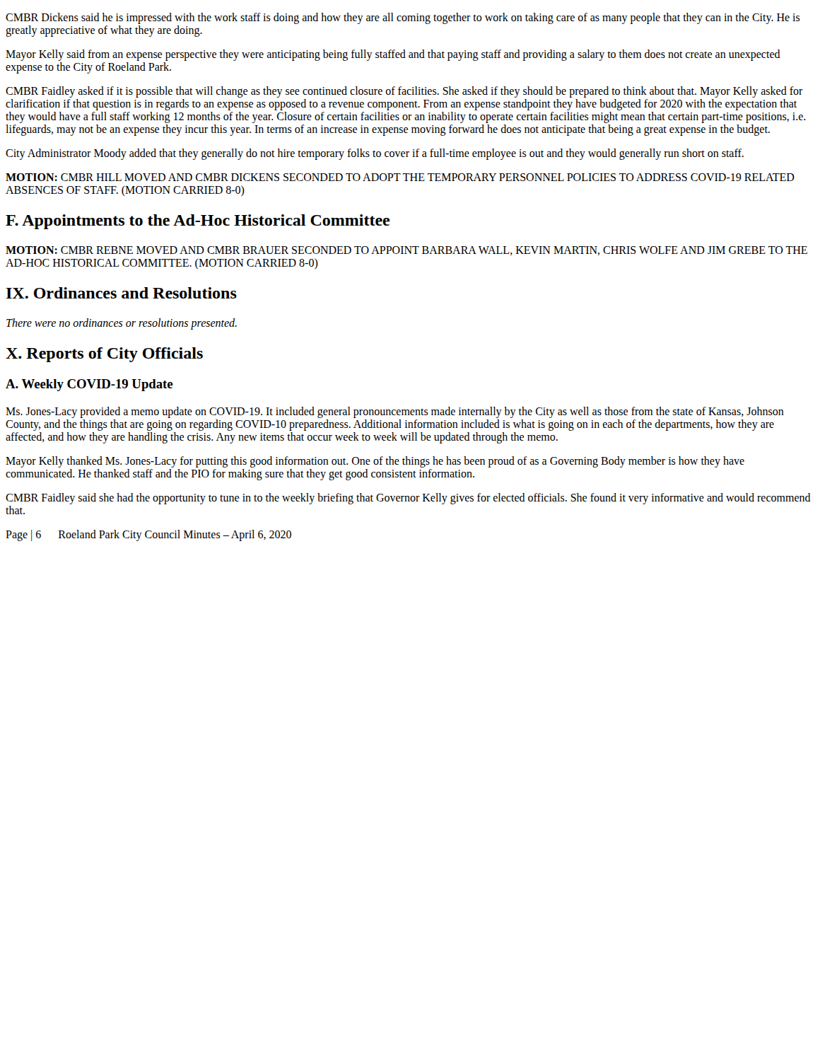CMBR Dickens said he is impressed with the work staff is doing and how they are all coming together to work on taking care of as many people that they can in the City. He is greatly appreciative of what they are doing.
Mayor Kelly said from an expense perspective they were anticipating being fully staffed and that paying staff and providing a salary to them does not create an unexpected expense to the City of Roeland Park.
CMBR Faidley asked if it is possible that will change as they see continued closure of facilities. She asked if they should be prepared to think about that. Mayor Kelly asked for clarification if that question is in regards to an expense as opposed to a revenue component. From an expense standpoint they have budgeted for 2020 with the expectation that they would have a full staff working 12 months of the year. Closure of certain facilities or an inability to operate certain facilities might mean that certain part-time positions, i.e. lifeguards, may not be an expense they incur this year. In terms of an increase in expense moving forward he does not anticipate that being a great expense in the budget.
City Administrator Moody added that they generally do not hire temporary folks to cover if a full-time employee is out and they would generally run short on staff.
MOTION: CMBR HILL MOVED AND CMBR DICKENS SECONDED TO ADOPT THE TEMPORARY PERSONNEL POLICIES TO ADDRESS COVID-19 RELATED ABSENCES OF STAFF. (MOTION CARRIED 8-0)
F. Appointments to the Ad-Hoc Historical Committee
MOTION: CMBR REBNE MOVED AND CMBR BRAUER SECONDED TO APPOINT BARBARA WALL, KEVIN MARTIN, CHRIS WOLFE AND JIM GREBE TO THE AD-HOC HISTORICAL COMMITTEE. (MOTION CARRIED 8-0)
IX. Ordinances and Resolutions
There were no ordinances or resolutions presented.
X. Reports of City Officials
A. Weekly COVID-19 Update
Ms. Jones-Lacy provided a memo update on COVID-19. It included general pronouncements made internally by the City as well as those from the state of Kansas, Johnson County, and the things that are going on regarding COVID-10 preparedness. Additional information included is what is going on in each of the departments, how they are affected, and how they are handling the crisis. Any new items that occur week to week will be updated through the memo.
Mayor Kelly thanked Ms. Jones-Lacy for putting this good information out. One of the things he has been proud of as a Governing Body member is how they have communicated. He thanked staff and the PIO for making sure that they get good consistent information.
CMBR Faidley said she had the opportunity to tune in to the weekly briefing that Governor Kelly gives for elected officials. She found it very informative and would recommend that.
Page | 6 Roeland Park City Council Minutes – April 6, 2020